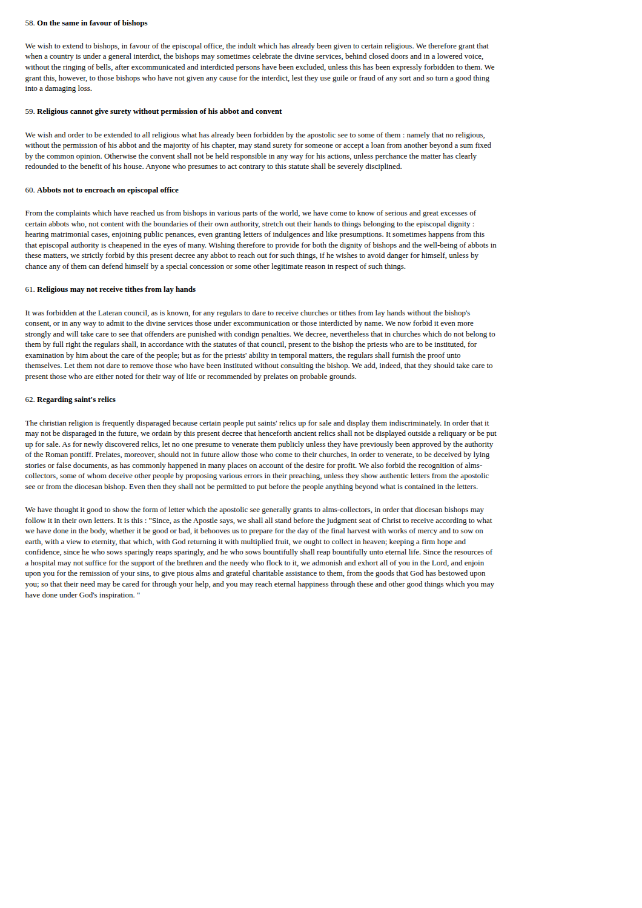58. On the same in favour of bishops
We wish to extend to bishops, in favour of the episcopal office, the indult which has already been given to certain religious. We therefore grant that when a country is under a general interdict, the bishops may sometimes celebrate the divine services, behind closed doors and in a lowered voice, without the ringing of bells, after excommunicated and interdicted persons have been excluded, unless this has been expressly forbidden to them. We grant this, however, to those bishops who have not given any cause for the interdict, lest they use guile or fraud of any sort and so turn a good thing into a damaging loss.
59. Religious cannot give surety without permission of his abbot and convent
We wish and order to be extended to all religious what has already been forbidden by the apostolic see to some of them : namely that no religious, without the permission of his abbot and the majority of his chapter, may stand surety for someone or accept a loan from another beyond a sum fixed by the common opinion. Otherwise the convent shall not be held responsible in any way for his actions, unless perchance the matter has clearly redounded to the benefit of his house. Anyone who presumes to act contrary to this statute shall be severely disciplined.
60. Abbots not to encroach on episcopal office
From the complaints which have reached us from bishops in various parts of the world, we have come to know of serious and great excesses of certain abbots who, not content with the boundaries of their own authority, stretch out their hands to things belonging to the episcopal dignity : hearing matrimonial cases, enjoining public penances, even granting letters of indulgences and like presumptions. It sometimes happens from this that episcopal authority is cheapened in the eyes of many. Wishing therefore to provide for both the dignity of bishops and the well-being of abbots in these matters, we strictly forbid by this present decree any abbot to reach out for such things, if he wishes to avoid danger for himself, unless by chance any of them can defend himself by a special concession or some other legitimate reason in respect of such things.
61. Religious may not receive tithes from lay hands
It was forbidden at the Lateran council, as is known, for any regulars to dare to receive churches or tithes from lay hands without the bishop's consent, or in any way to admit to the divine services those under excommunication or those interdicted by name. We now forbid it even more strongly and will take care to see that offenders are punished with condign penalties. We decree, nevertheless that in churches which do not belong to them by full right the regulars shall, in accordance with the statutes of that council, present to the bishop the priests who are to be instituted, for examination by him about the care of the people; but as for the priests' ability in temporal matters, the regulars shall furnish the proof unto themselves. Let them not dare to remove those who have been instituted without consulting the bishop. We add, indeed, that they should take care to present those who are either noted for their way of life or recommended by prelates on probable grounds.
62. Regarding saint's relics
The christian religion is frequently disparaged because certain people put saints' relics up for sale and display them indiscriminately. In order that it may not be disparaged in the future, we ordain by this present decree that henceforth ancient relics shall not be displayed outside a reliquary or be put up for sale. As for newly discovered relics, let no one presume to venerate them publicly unless they have previously been approved by the authority of the Roman pontiff. Prelates, moreover, should not in future allow those who come to their churches, in order to venerate, to be deceived by lying stories or false documents, as has commonly happened in many places on account of the desire for profit. We also forbid the recognition of alms-collectors, some of whom deceive other people by proposing various errors in their preaching, unless they show authentic letters from the apostolic see or from the diocesan bishop. Even then they shall not be permitted to put before the people anything beyond what is contained in the letters.
We have thought it good to show the form of letter which the apostolic see generally grants to alms-collectors, in order that diocesan bishops may follow it in their own letters. It is this : "Since, as the Apostle says, we shall all stand before the judgment seat of Christ to receive according to what we have done in the body, whether it be good or bad, it behooves us to prepare for the day of the final harvest with works of mercy and to sow on earth, with a view to eternity, that which, with God returning it with multiplied fruit, we ought to collect in heaven; keeping a firm hope and confidence, since he who sows sparingly reaps sparingly, and he who sows bountifully shall reap bountifully unto eternal life. Since the resources of a hospital may not suffice for the support of the brethren and the needy who flock to it, we admonish and exhort all of you in the Lord, and enjoin upon you for the remission of your sins, to give pious alms and grateful charitable assistance to them, from the goods that God has bestowed upon you; so that their need may be cared for through your help, and you may reach eternal happiness through these and other good things which you may have done under God's inspiration. "